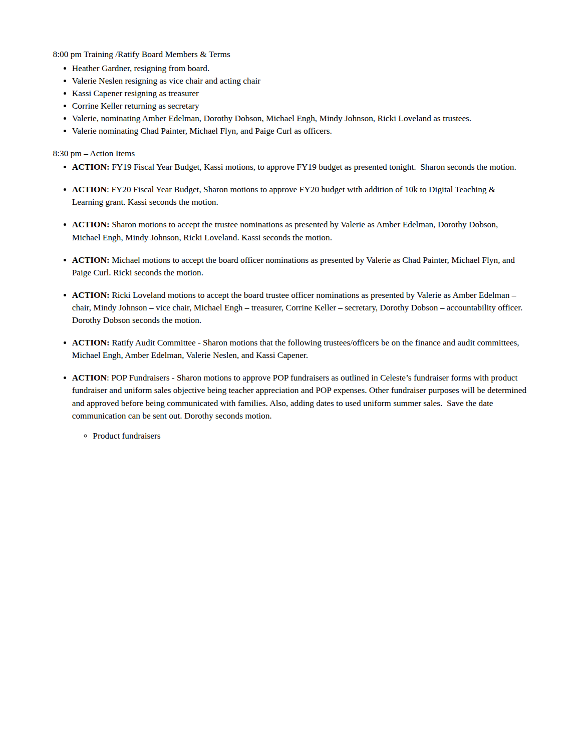8:00 pm Training /Ratify Board Members & Terms
Heather Gardner, resigning from board.
Valerie Neslen resigning as vice chair and acting chair
Kassi Capener resigning as treasurer
Corrine Keller returning as secretary
Valerie, nominating Amber Edelman, Dorothy Dobson, Michael Engh, Mindy Johnson, Ricki Loveland as trustees.
Valerie nominating Chad Painter, Michael Flyn, and Paige Curl as officers.
8:30 pm – Action Items
ACTION: FY19 Fiscal Year Budget, Kassi motions, to approve FY19 budget as presented tonight. Sharon seconds the motion.
ACTION: FY20 Fiscal Year Budget, Sharon motions to approve FY20 budget with addition of 10k to Digital Teaching & Learning grant. Kassi seconds the motion.
ACTION: Sharon motions to accept the trustee nominations as presented by Valerie as Amber Edelman, Dorothy Dobson, Michael Engh, Mindy Johnson, Ricki Loveland. Kassi seconds the motion.
ACTION: Michael motions to accept the board officer nominations as presented by Valerie as Chad Painter, Michael Flyn, and Paige Curl. Ricki seconds the motion.
ACTION: Ricki Loveland motions to accept the board trustee officer nominations as presented by Valerie as Amber Edelman – chair, Mindy Johnson – vice chair, Michael Engh – treasurer, Corrine Keller – secretary, Dorothy Dobson – accountability officer. Dorothy Dobson seconds the motion.
ACTION: Ratify Audit Committee - Sharon motions that the following trustees/officers be on the finance and audit committees, Michael Engh, Amber Edelman, Valerie Neslen, and Kassi Capener.
ACTION: POP Fundraisers - Sharon motions to approve POP fundraisers as outlined in Celeste’s fundraiser forms with product fundraiser and uniform sales objective being teacher appreciation and POP expenses. Other fundraiser purposes will be determined and approved before being communicated with families. Also, adding dates to used uniform summer sales. Save the date communication can be sent out. Dorothy seconds motion.
Product fundraisers